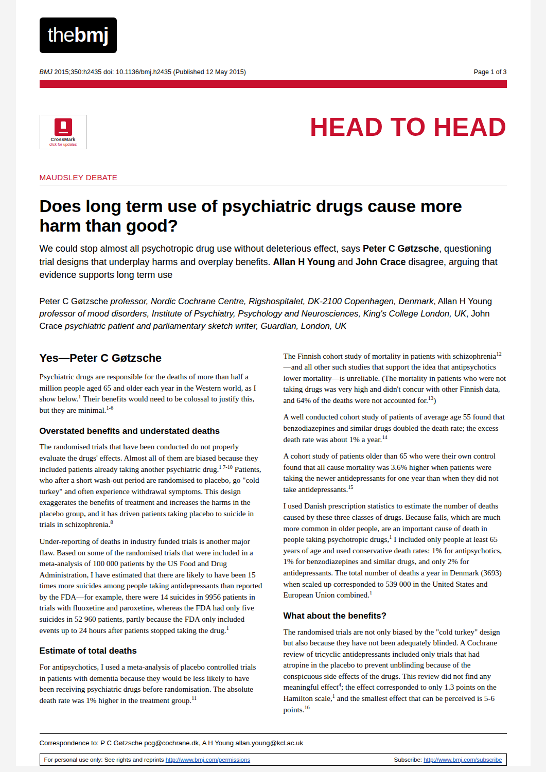the bmj
BMJ 2015;350:h2435 doi: 10.1136/bmj.h2435 (Published 12 May 2015)
Page 1 of 3
CrossMark
click for updates
HEAD TO HEAD
MAUDSLEY DEBATE
Does long term use of psychiatric drugs cause more harm than good?
We could stop almost all psychotropic drug use without deleterious effect, says Peter C Gøtzsche, questioning trial designs that underplay harms and overplay benefits. Allan H Young and John Crace disagree, arguing that evidence supports long term use
Peter C Gøtzsche professor, Nordic Cochrane Centre, Rigshospitalet, DK-2100 Copenhagen, Denmark, Allan H Young professor of mood disorders, Institute of Psychiatry, Psychology and Neurosciences, King's College London, UK, John Crace psychiatric patient and parliamentary sketch writer, Guardian, London, UK
Yes—Peter C Gøtzsche
Psychiatric drugs are responsible for the deaths of more than half a million people aged 65 and older each year in the Western world, as I show below.1 Their benefits would need to be colossal to justify this, but they are minimal.1-6
Overstated benefits and understated deaths
The randomised trials that have been conducted do not properly evaluate the drugs' effects. Almost all of them are biased because they included patients already taking another psychiatric drug.1 7-10 Patients, who after a short wash-out period are randomised to placebo, go "cold turkey" and often experience withdrawal symptoms. This design exaggerates the benefits of treatment and increases the harms in the placebo group, and it has driven patients taking placebo to suicide in trials in schizophrenia.8
Under-reporting of deaths in industry funded trials is another major flaw. Based on some of the randomised trials that were included in a meta-analysis of 100 000 patients by the US Food and Drug Administration, I have estimated that there are likely to have been 15 times more suicides among people taking antidepressants than reported by the FDA—for example, there were 14 suicides in 9956 patients in trials with fluoxetine and paroxetine, whereas the FDA had only five suicides in 52 960 patients, partly because the FDA only included events up to 24 hours after patients stopped taking the drug.1
Estimate of total deaths
For antipsychotics, I used a meta-analysis of placebo controlled trials in patients with dementia because they would be less likely to have been receiving psychiatric drugs before randomisation. The absolute death rate was 1% higher in the treatment group.11
The Finnish cohort study of mortality in patients with schizophrenia12—and all other such studies that support the idea that antipsychotics lower mortality—is unreliable. (The mortality in patients who were not taking drugs was very high and didn't concur with other Finnish data, and 64% of the deaths were not accounted for.13)
A well conducted cohort study of patients of average age 55 found that benzodiazepines and similar drugs doubled the death rate; the excess death rate was about 1% a year.14
A cohort study of patients older than 65 who were their own control found that all cause mortality was 3.6% higher when patients were taking the newer antidepressants for one year than when they did not take antidepressants.15
I used Danish prescription statistics to estimate the number of deaths caused by these three classes of drugs. Because falls, which are much more common in older people, are an important cause of death in people taking psychotropic drugs,1 I included only people at least 65 years of age and used conservative death rates: 1% for antipsychotics, 1% for benzodiazepines and similar drugs, and only 2% for antidepressants. The total number of deaths a year in Denmark (3693) when scaled up corresponded to 539 000 in the United States and European Union combined.1
What about the benefits?
The randomised trials are not only biased by the "cold turkey" design but also because they have not been adequately blinded. A Cochrane review of tricyclic antidepressants included only trials that had atropine in the placebo to prevent unblinding because of the conspicuous side effects of the drugs. This review did not find any meaningful effect4; the effect corresponded to only 1.3 points on the Hamilton scale,1 and the smallest effect that can be perceived is 5-6 points.16
Correspondence to: P C Gøtzsche pcg@cochrane.dk, A H Young allan.young@kcl.ac.uk
For personal use only: See rights and reprints http://www.bmj.com/permissions
Subscribe: http://www.bmj.com/subscribe